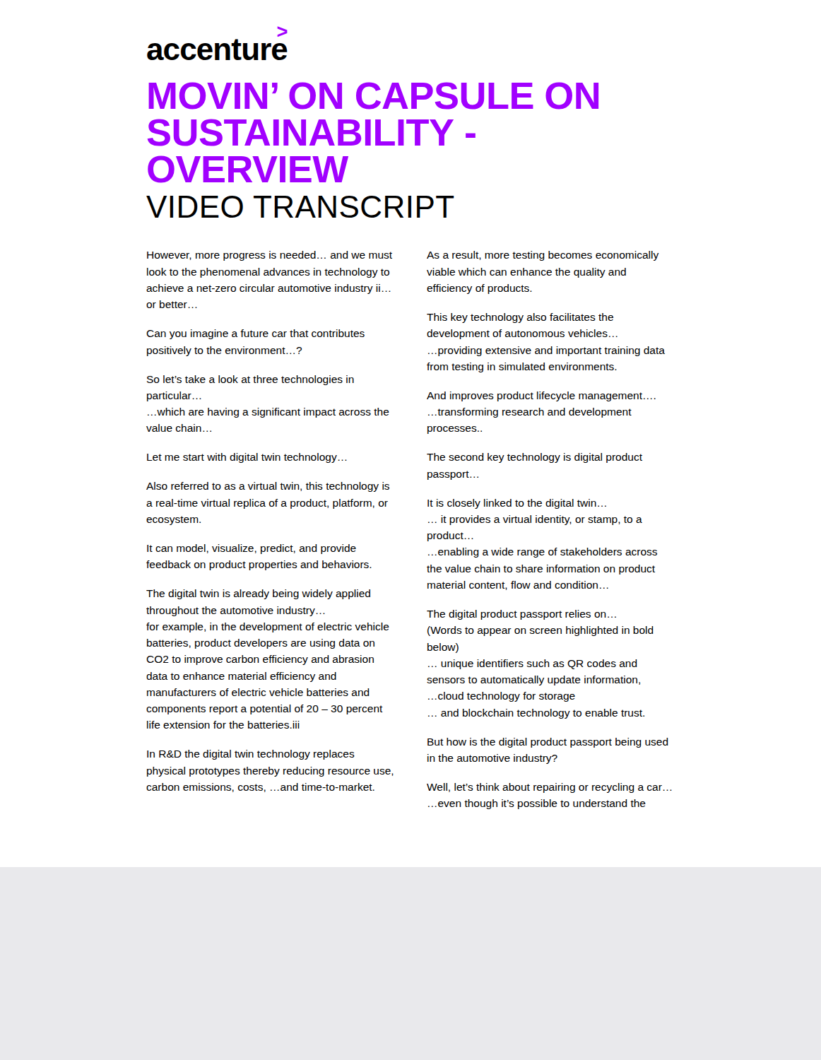accenture>
Movin’ on Capsule on Sustainability -
Overview
Video Transcript
However, more progress is needed… and we must look to the phenomenal advances in technology to achieve a net-zero circular automotive industry ii… or better…
Can you imagine a future car that contributes positively to the environment…?
So let’s take a look at three technologies in particular…
…which are having a significant impact across the value chain…
Let me start with digital twin technology…
Also referred to as a virtual twin, this technology is a real-time virtual replica of a product, platform, or ecosystem.
It can model, visualize, predict, and provide feedback on product properties and behaviors.
The digital twin is already being widely applied throughout the automotive industry…
for example, in the development of electric vehicle batteries, product developers are using data on CO2 to improve carbon efficiency and abrasion data to enhance material efficiency and manufacturers of electric vehicle batteries and components report a potential of 20 – 30 percent life extension for the batteries.iii
In R&D the digital twin technology replaces physical prototypes thereby reducing resource use, carbon emissions, costs, …and time-to-market.
As a result, more testing becomes economically viable which can enhance the quality and efficiency of products.
This key technology also facilitates the development of autonomous vehicles…
…providing extensive and important training data from testing in simulated environments.
And improves product lifecycle management….
…transforming research and development processes..
The second key technology is digital product passport…
It is closely linked to the digital twin…
… it provides a virtual identity, or stamp, to a product…
…enabling a wide range of stakeholders across the value chain to share information on product material content, flow and condition…
The digital product passport relies on…
(Words to appear on screen highlighted in bold below)
… unique identifiers such as QR codes and sensors to automatically update information,
…cloud technology for storage
… and blockchain technology to enable trust.
But how is the digital product passport being used in the automotive industry?
Well, let’s think about repairing or recycling a car…
…even though it’s possible to understand the